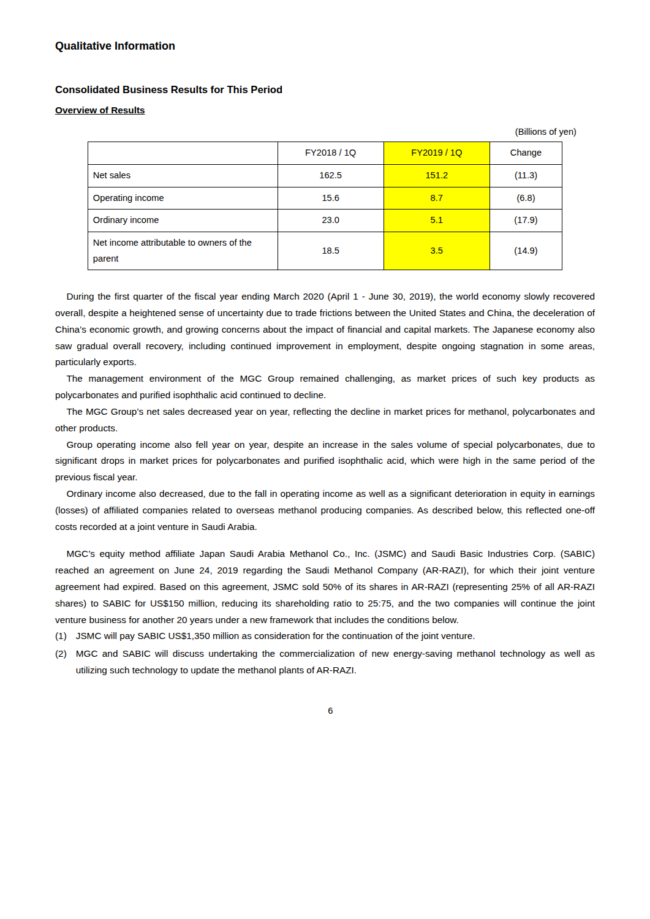Qualitative Information
Consolidated Business Results for This Period
Overview of Results
(Billions of yen)
| | FY2018 / 1Q | FY2019 / 1Q | Change |
| --- | --- | --- | --- |
| Net sales | 162.5 | 151.2 | (11.3) |
| Operating income | 15.6 | 8.7 | (6.8) |
| Ordinary income | 23.0 | 5.1 | (17.9) |
| Net income attributable to owners of the parent | 18.5 | 3.5 | (14.9) |
During the first quarter of the fiscal year ending March 2020 (April 1 - June 30, 2019), the world economy slowly recovered overall, despite a heightened sense of uncertainty due to trade frictions between the United States and China, the deceleration of China’s economic growth, and growing concerns about the impact of financial and capital markets. The Japanese economy also saw gradual overall recovery, including continued improvement in employment, despite ongoing stagnation in some areas, particularly exports.
The management environment of the MGC Group remained challenging, as market prices of such key products as polycarbonates and purified isophthalic acid continued to decline.
The MGC Group’s net sales decreased year on year, reflecting the decline in market prices for methanol, polycarbonates and other products.
Group operating income also fell year on year, despite an increase in the sales volume of special polycarbonates, due to significant drops in market prices for polycarbonates and purified isophthalic acid, which were high in the same period of the previous fiscal year.
Ordinary income also decreased, due to the fall in operating income as well as a significant deterioration in equity in earnings (losses) of affiliated companies related to overseas methanol producing companies. As described below, this reflected one-off costs recorded at a joint venture in Saudi Arabia.
MGC’s equity method affiliate Japan Saudi Arabia Methanol Co., Inc. (JSMC) and Saudi Basic Industries Corp. (SABIC) reached an agreement on June 24, 2019 regarding the Saudi Methanol Company (AR-RAZI), for which their joint venture agreement had expired. Based on this agreement, JSMC sold 50% of its shares in AR-RAZI (representing 25% of all AR-RAZI shares) to SABIC for US$150 million, reducing its shareholding ratio to 25:75, and the two companies will continue the joint venture business for another 20 years under a new framework that includes the conditions below.
(1) JSMC will pay SABIC US$1,350 million as consideration for the continuation of the joint venture.
(2) MGC and SABIC will discuss undertaking the commercialization of new energy-saving methanol technology as well as utilizing such technology to update the methanol plants of AR-RAZI.
6